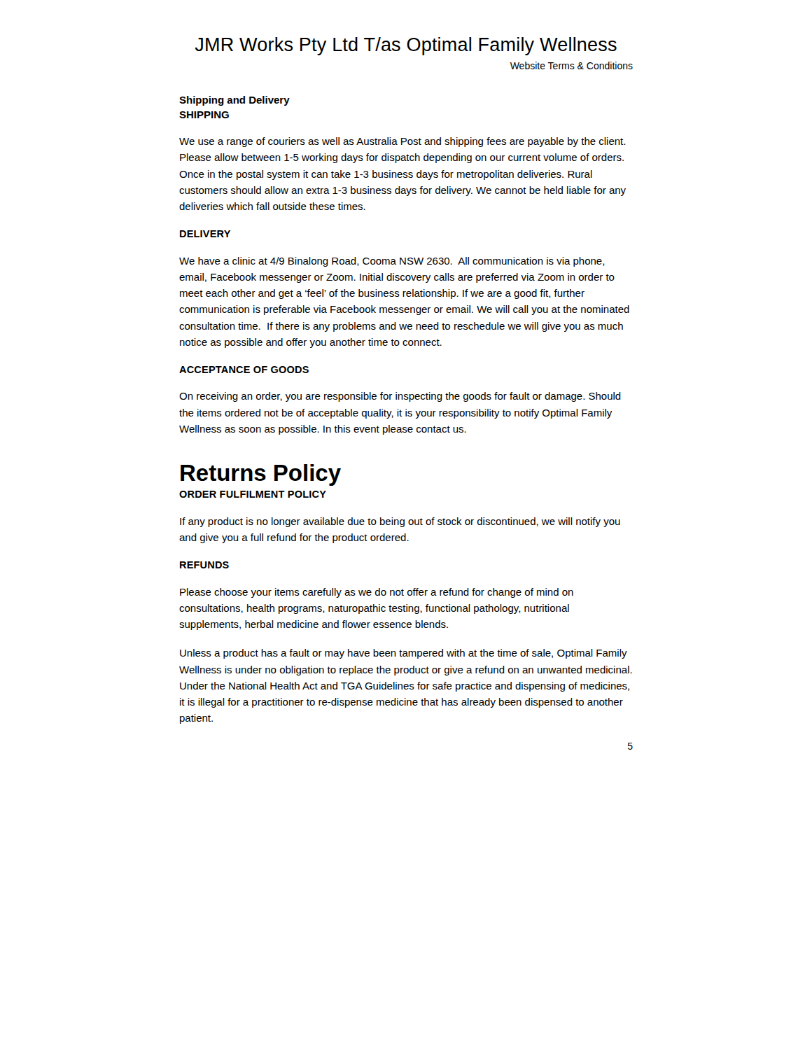JMR Works Pty Ltd T/as Optimal Family Wellness
Website Terms & Conditions
Shipping and Delivery
SHIPPING
We use a range of couriers as well as Australia Post and shipping fees are payable by the client. Please allow between 1-5 working days for dispatch depending on our current volume of orders. Once in the postal system it can take 1-3 business days for metropolitan deliveries. Rural customers should allow an extra 1-3 business days for delivery. We cannot be held liable for any deliveries which fall outside these times.
DELIVERY
We have a clinic at 4/9 Binalong Road, Cooma NSW 2630. All communication is via phone, email, Facebook messenger or Zoom. Initial discovery calls are preferred via Zoom in order to meet each other and get a ‘feel’ of the business relationship. If we are a good fit, further communication is preferable via Facebook messenger or email. We will call you at the nominated consultation time. If there is any problems and we need to reschedule we will give you as much notice as possible and offer you another time to connect.
ACCEPTANCE OF GOODS
On receiving an order, you are responsible for inspecting the goods for fault or damage. Should the items ordered not be of acceptable quality, it is your responsibility to notify Optimal Family Wellness as soon as possible. In this event please contact us.
Returns Policy
ORDER FULFILMENT POLICY
If any product is no longer available due to being out of stock or discontinued, we will notify you and give you a full refund for the product ordered.
REFUNDS
Please choose your items carefully as we do not offer a refund for change of mind on consultations, health programs, naturopathic testing, functional pathology, nutritional supplements, herbal medicine and flower essence blends.
Unless a product has a fault or may have been tampered with at the time of sale, Optimal Family Wellness is under no obligation to replace the product or give a refund on an unwanted medicinal. Under the National Health Act and TGA Guidelines for safe practice and dispensing of medicines, it is illegal for a practitioner to re-dispense medicine that has already been dispensed to another patient.
5